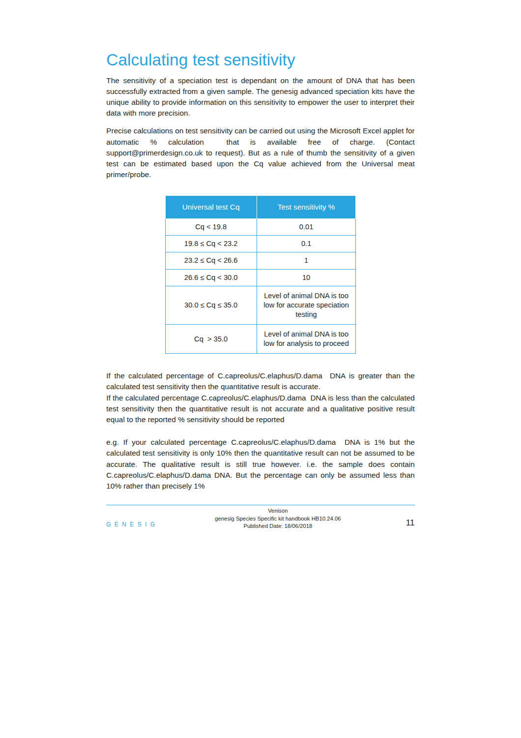Calculating test sensitivity
The sensitivity of a speciation test is dependant on the amount of DNA that has been successfully extracted from a given sample. The genesig advanced speciation kits have the unique ability to provide information on this sensitivity to empower the user to interpret their data with more precision.
Precise calculations on test sensitivity can be carried out using the Microsoft Excel applet for automatic % calculation that is available free of charge. (Contact support@primerdesign.co.uk to request). But as a rule of thumb the sensitivity of a given test can be estimated based upon the Cq value achieved from the Universal meat primer/probe.
| Universal test Cq | Test sensitivity % |
| --- | --- |
| Cq < 19.8 | 0.01 |
| 19.8 ≤ Cq < 23.2 | 0.1 |
| 23.2 ≤ Cq < 26.6 | 1 |
| 26.6 ≤ Cq < 30.0 | 10 |
| 30.0 ≤ Cq ≤ 35.0 | Level of animal DNA is too low for accurate speciation testing |
| Cq > 35.0 | Level of animal DNA is too low for analysis to proceed |
If the calculated percentage of C.capreolus/C.elaphus/D.dama DNA is greater than the calculated test sensitivity then the quantitative result is accurate.
If the calculated percentage C.capreolus/C.elaphus/D.dama DNA is less than the calculated test sensitivity then the quantitative result is not accurate and a qualitative positive result equal to the reported % sensitivity should be reported
e.g. If your calculated percentage C.capreolus/C.elaphus/D.dama DNA is 1% but the calculated test sensitivity is only 10% then the quantitative result can not be assumed to be accurate. The qualitative result is still true however. i.e. the sample does contain C.capreolus/C.elaphus/D.dama DNA. But the percentage can only be assumed less than 10% rather than precisely 1%
G E N E S I G
Venison
genesig Species Specific kit handbook HB10.24.06
Published Date: 18/06/2018
11